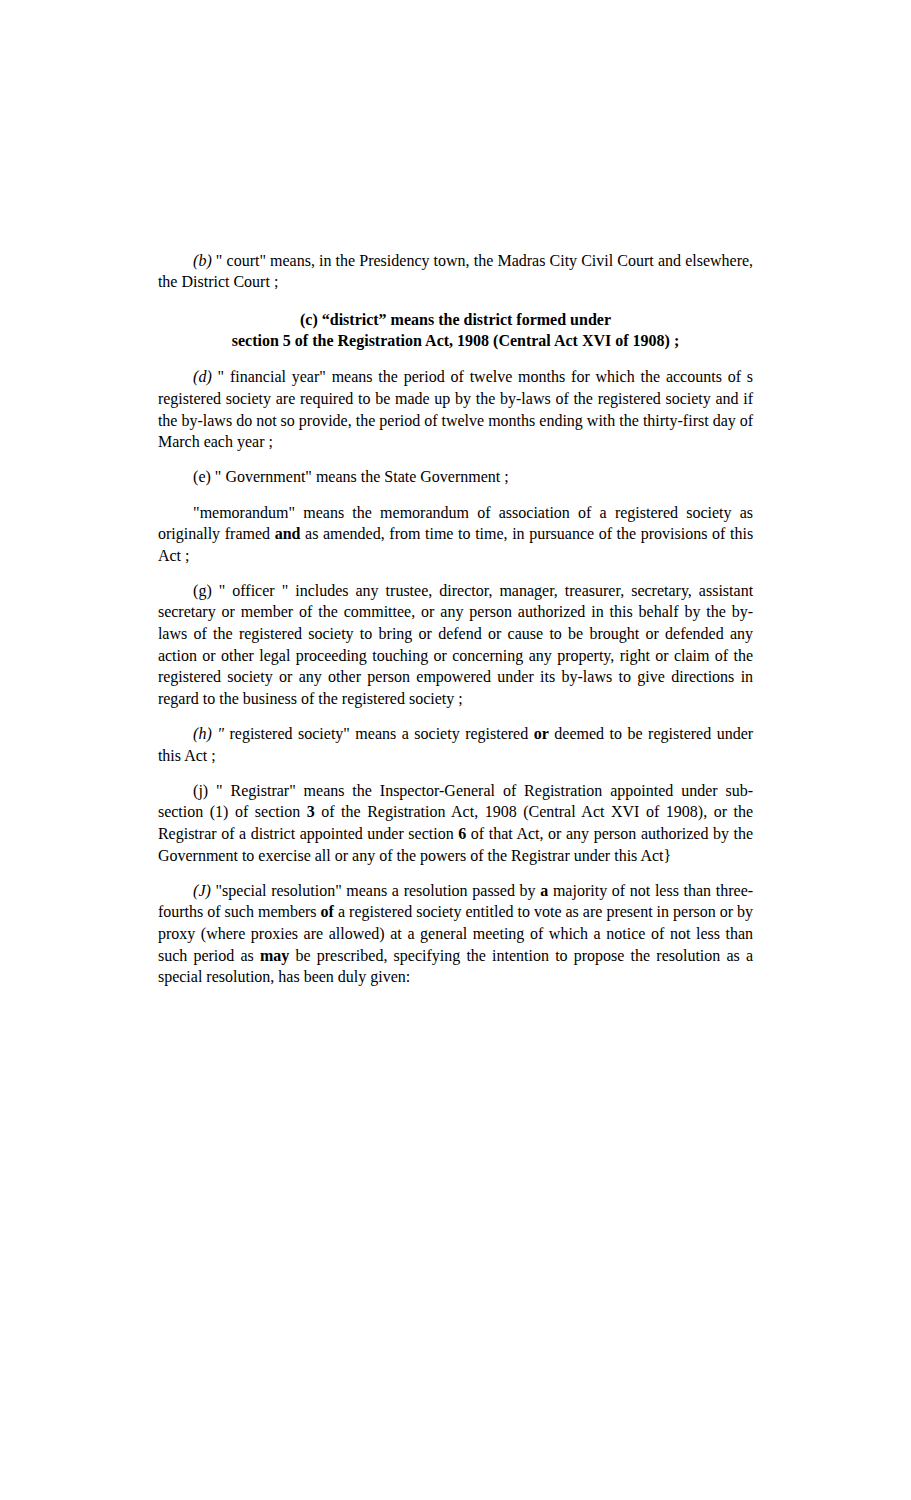(b) " court" means, in the Presidency town, the Madras City Civil Court and elsewhere, the District Court ;
(c) “district” means the district formed under
section 5 of the Registration Act, 1908 (Central Act XVI of 1908) ;
(d) " financial year" means the period of twelve months for which the accounts of s registered society are required to be made up by the by-laws of the registered society and if the by-laws do not so provide, the period of twelve months ending with the thirty-first day of March each year ;
(e) " Government" means the State Government ;
"memorandum" means the memorandum of association of a registered society as originally framed and as amended, from time to time, in pursuance of the provisions of this Act ;
(g) " officer " includes any trustee, director, manager, treasurer, secretary, assistant secretary or member of the committee, or any person authorized in this behalf by the by-laws of the registered society to bring or defend or cause to be brought or defended any action or other legal proceeding touching or concerning any property, right or claim of the registered society or any other person empowered under its by-laws to give directions in regard to the business of the registered society ;
(h) " registered society" means a society registered or deemed to be registered under this Act ;
(j) " Registrar" means the Inspector-General of Registration appointed under sub-section (1) of section 3 of the Registration Act, 1908 (Central Act XVI of 1908), or the Registrar of a district appointed under section 6 of that Act, or any person authorized by the Government to exercise all or any of the powers of the Registrar under this Act}
(J) "special resolution" means a resolution passed by a majority of not less than three-fourths of such members of a registered society entitled to vote as are present in person or by proxy (where proxies are allowed) at a general meeting of which a notice of not less than such period as may be prescribed, specifying the intention to propose the resolution as a special resolution, has been duly given: